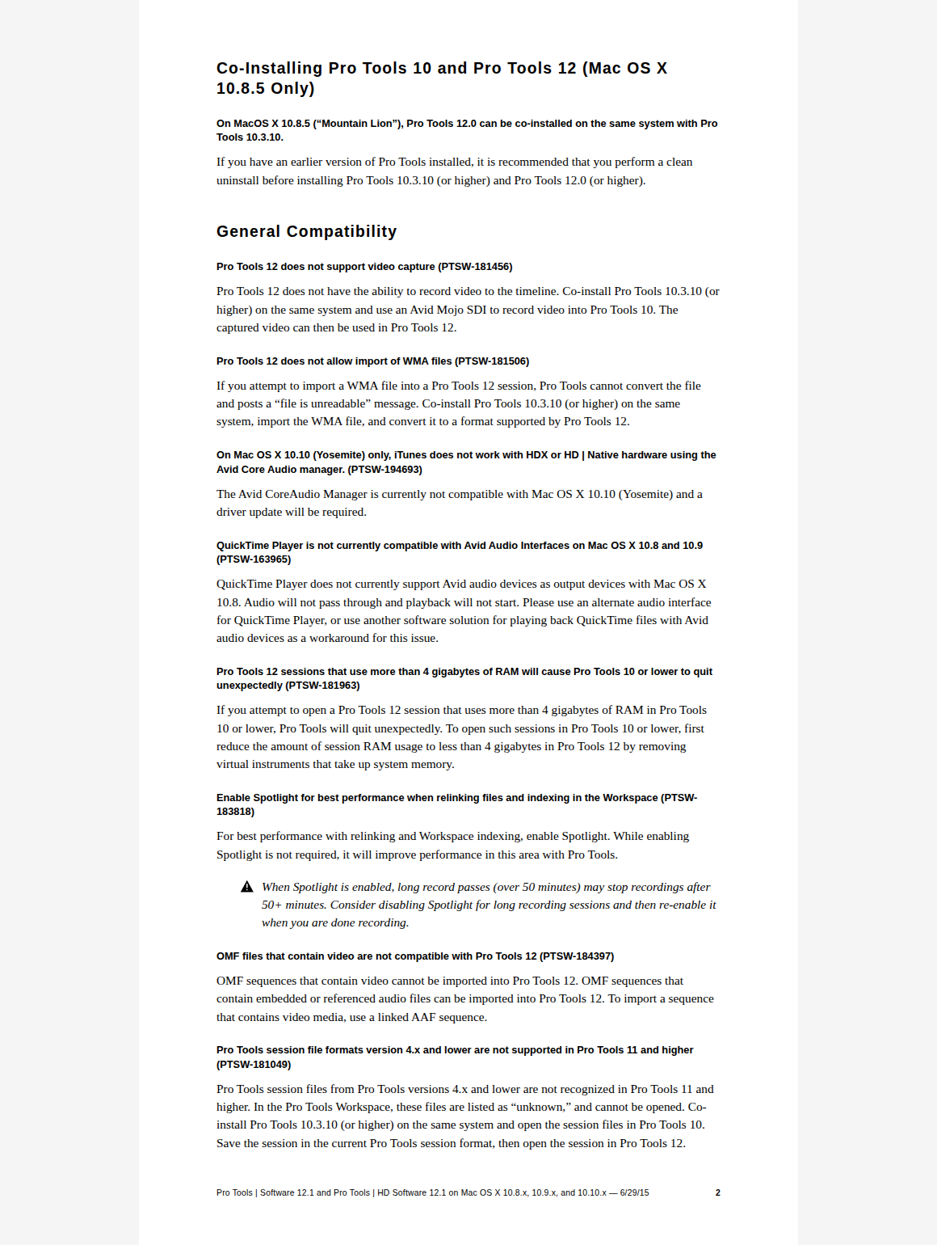Co-Installing Pro Tools 10 and Pro Tools 12 (Mac OS X 10.8.5 Only)
On MacOS X 10.8.5 (“Mountain Lion”), Pro Tools 12.0 can be co-installed on the same system with Pro Tools 10.3.10.
If you have an earlier version of Pro Tools installed, it is recommended that you perform a clean uninstall before installing Pro Tools 10.3.10 (or higher) and Pro Tools 12.0 (or higher).
General Compatibility
Pro Tools 12 does not support video capture (PTSW-181456)
Pro Tools 12 does not have the ability to record video to the timeline. Co-install Pro Tools 10.3.10 (or higher) on the same system and use an Avid Mojo SDI to record video into Pro Tools 10. The captured video can then be used in Pro Tools 12.
Pro Tools 12 does not allow import of WMA files (PTSW-181506)
If you attempt to import a WMA file into a Pro Tools 12 session, Pro Tools cannot convert the file and posts a “file is unreadable” message. Co-install Pro Tools 10.3.10 (or higher) on the same system, import the WMA file, and convert it to a format supported by Pro Tools 12.
On Mac OS X 10.10 (Yosemite) only, iTunes does not work with HDX or HD | Native hardware using the Avid Core Audio manager. (PTSW-194693)
The Avid CoreAudio Manager is currently not compatible with Mac OS X 10.10 (Yosemite) and a driver update will be required.
QuickTime Player is not currently compatible with Avid Audio Interfaces on Mac OS X 10.8 and 10.9 (PTSW-163965)
QuickTime Player does not currently support Avid audio devices as output devices with Mac OS X 10.8. Audio will not pass through and playback will not start. Please use an alternate audio interface for QuickTime Player, or use another software solution for playing back QuickTime files with Avid audio devices as a workaround for this issue.
Pro Tools 12 sessions that use more than 4 gigabytes of RAM will cause Pro Tools 10 or lower to quit unexpectedly (PTSW-181963)
If you attempt to open a Pro Tools 12 session that uses more than 4 gigabytes of RAM in Pro Tools 10 or lower, Pro Tools will quit unexpectedly. To open such sessions in Pro Tools 10 or lower, first reduce the amount of session RAM usage to less than 4 gigabytes in Pro Tools 12 by removing virtual instruments that take up system memory.
Enable Spotlight for best performance when relinking files and indexing in the Workspace (PTSW-183818)
For best performance with relinking and Workspace indexing, enable Spotlight. While enabling Spotlight is not required, it will improve performance in this area with Pro Tools.
When Spotlight is enabled, long record passes (over 50 minutes) may stop recordings after 50+ minutes. Consider disabling Spotlight for long recording sessions and then re-enable it when you are done recording.
OMF files that contain video are not compatible with Pro Tools 12 (PTSW-184397)
OMF sequences that contain video cannot be imported into Pro Tools 12. OMF sequences that contain embedded or referenced audio files can be imported into Pro Tools 12. To import a sequence that contains video media, use a linked AAF sequence.
Pro Tools session file formats version 4.x and lower are not supported in Pro Tools 11 and higher (PTSW-181049)
Pro Tools session files from Pro Tools versions 4.x and lower are not recognized in Pro Tools 11 and higher. In the Pro Tools Workspace, these files are listed as “unknown,” and cannot be opened. Co-install Pro Tools 10.3.10 (or higher) on the same system and open the session files in Pro Tools 10. Save the session in the current Pro Tools session format, then open the session in Pro Tools 12.
Pro Tools | Software 12.1 and Pro Tools | HD Software 12.1 on Mac OS X 10.8.x, 10.9.x, and 10.10.x — 6/29/15 2